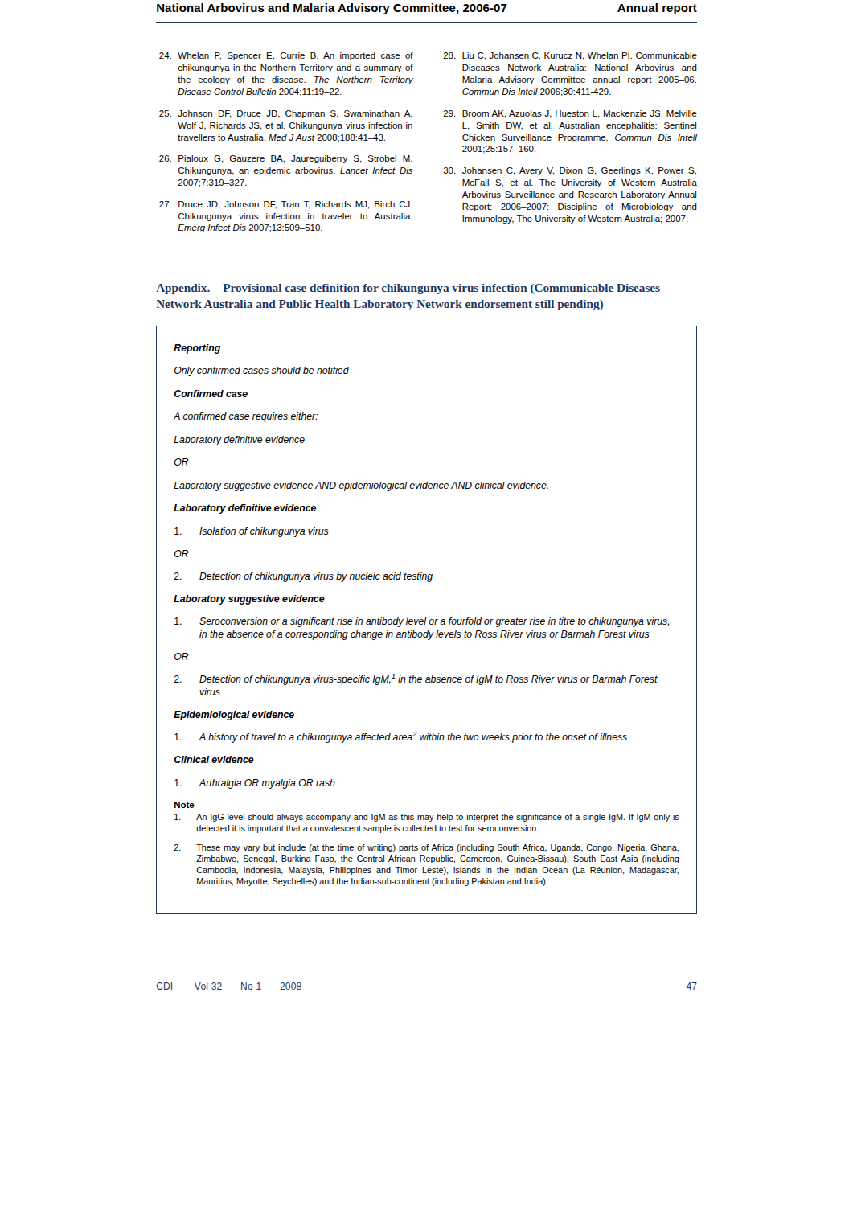National Arbovirus and Malaria Advisory Committee, 2006-07
Annual report
24. Whelan P, Spencer E, Currie B. An imported case of chikungunya in the Northern Territory and a summary of the ecology of the disease. The Northern Territory Disease Control Bulletin 2004;11:19–22.
25. Johnson DF, Druce JD, Chapman S, Swaminathan A, Wolf J, Richards JS, et al. Chikungunya virus infection in travellers to Australia. Med J Aust 2008;188:41–43.
26. Pialoux G, Gauzere BA, Jaureguiberry S, Strobel M. Chikungunya, an epidemic arbovirus. Lancet Infect Dis 2007;7:319–327.
27. Druce JD, Johnson DF, Tran T, Richards MJ, Birch CJ. Chikungunya virus infection in traveler to Australia. Emerg Infect Dis 2007;13:509–510.
28. Liu C, Johansen C, Kurucz N, Whelan PI. Communicable Diseases Network Australia: National Arbovirus and Malaria Advisory Committee annual report 2005–06. Commun Dis Intell 2006;30:411-429.
29. Broom AK, Azuolas J, Hueston L, Mackenzie JS, Melville L, Smith DW, et al. Australian encephalitis: Sentinel Chicken Surveillance Programme. Commun Dis Intell 2001;25:157–160.
30. Johansen C, Avery V, Dixon G, Geerlings K, Power S, McFall S, et al. The University of Western Australia Arbovirus Surveillance and Research Laboratory Annual Report: 2006–2007: Discipline of Microbiology and Immunology, The University of Western Australia; 2007.
Appendix. Provisional case definition for chikungunya virus infection (Communicable Diseases Network Australia and Public Health Laboratory Network endorsement still pending)
Reporting
Only confirmed cases should be notified
Confirmed case
A confirmed case requires either:
Laboratory definitive evidence
OR
Laboratory suggestive evidence AND epidemiological evidence AND clinical evidence.
Laboratory definitive evidence
1. Isolation of chikungunya virus
OR
2. Detection of chikungunya virus by nucleic acid testing
Laboratory suggestive evidence
1. Seroconversion or a significant rise in antibody level or a fourfold or greater rise in titre to chikungunya virus, in the absence of a corresponding change in antibody levels to Ross River virus or Barmah Forest virus
OR
2. Detection of chikungunya virus-specific IgM,1 in the absence of IgM to Ross River virus or Barmah Forest virus
Epidemiological evidence
1. A history of travel to a chikungunya affected area2 within the two weeks prior to the onset of illness
Clinical evidence
1. Arthralgia OR myalgia OR rash
Note
1. An IgG level should always accompany and IgM as this may help to interpret the significance of a single IgM. If IgM only is detected it is important that a convalescent sample is collected to test for seroconversion.
2. These may vary but include (at the time of writing) parts of Africa (including South Africa, Uganda, Congo, Nigeria, Ghana, Zimbabwe, Senegal, Burkina Faso, the Central African Republic, Cameroon, Guinea-Bissau), South East Asia (including Cambodia, Indonesia, Malaysia, Philippines and Timor Leste), islands in the Indian Ocean (La Réunion, Madagascar, Mauritius, Mayotte, Seychelles) and the Indian-sub-continent (including Pakistan and India).
CDI Vol 32 No 12008
47